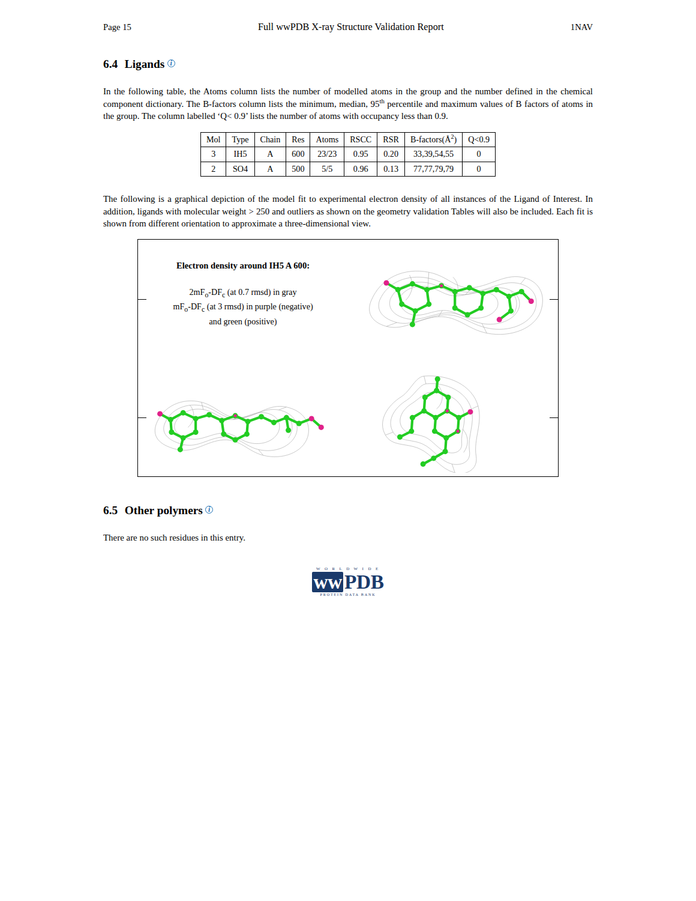Page 15
Full wwPDB X-ray Structure Validation Report
1NAV
6.4 Ligandsi
In the following table, the Atoms column lists the number of modelled atoms in the group and the number defined in the chemical component dictionary. The B-factors column lists the minimum, median, 95th percentile and maximum values of B factors of atoms in the group. The column labelled ‘Q< 0.9’ lists the number of atoms with occupancy less than 0.9.
| Mol | Type | Chain | Res | Atoms | RSCC | RSR | B-factors(Å 2 ) | Q<0.9 |
| --- | --- | --- | --- | --- | --- | --- | --- | --- |
| 3 | IH5 | A | 600 | 23/23 | 0.95 | 0.20 | 33,39,54,55 | 0 |
| 2 | SO4 | A | 500 | 5/5 | 0.96 | 0.13 | 77,77,79,79 | 0 |
The following is a graphical depiction of the model fit to experimental electron density of all instances of the Ligand of Interest. In addition, ligands with molecular weight > 250 and outliers as shown on the geometry validation Tables will also be included. Each fit is shown from different orientation to approximate a three-dimensional view.
Electron density around IH5 A 600:
2mFo-DFc (at 0.7 rmsd) in gray
mFo-DFc (at 3 rmsd) in purple (negative)
and green (positive)
6.5 Other polymersi
There are no such residues in this entry.
W O R L D W I D E
ww PDB
PROTEIN DATA BANK